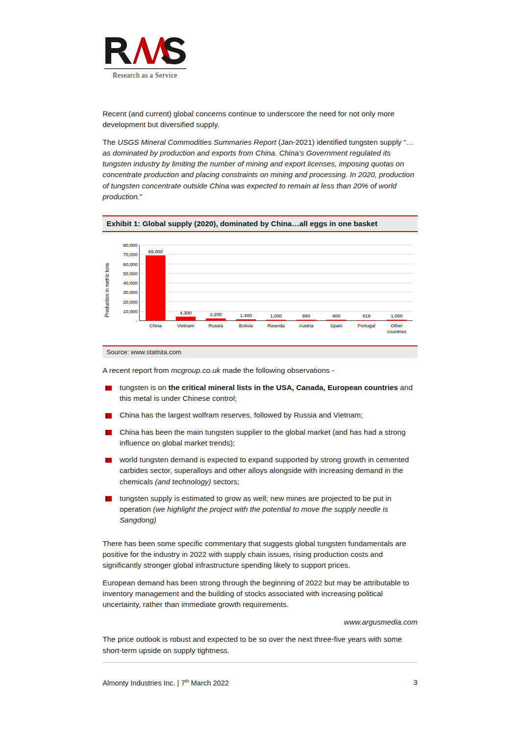Research as a Service
Recent (and current) global concerns continue to underscore the need for not only more development but diversified supply.
The USGS Mineral Commodities Summaries Report (Jan-2021) identified tungsten supply “…as dominated by production and exports from China. China’s Government regulated its tungsten industry by limiting the number of mining and export licenses, imposing quotas on concentrate production and placing constraints on mining and processing. In 2020, production of tungsten concentrate outside China was expected to remain at less than 20% of world production.”
Exhibit 1: Global supply (2020), dominated by China…all eggs in one basket
Production in metric tons 80,000 70,000 60,000 50,000 40,000 30,000 20,000 10,000 - 69,000 4,300 2,200 1,400 1,000 890 800 618 1,000 China Vietnam Russia Bolivia Rwanda Austria Spain Portugal Other countries
Source: www.statista.com
A recent report from mcgroup.co.uk made the following observations -
tungsten is on the critical mineral lists in the USA, Canada, European countries and this metal is under Chinese control;
China has the largest wolfram reserves, followed by Russia and Vietnam;
China has been the main tungsten supplier to the global market (and has had a strong influence on global market trends);
world tungsten demand is expected to expand supported by strong growth in cemented carbides sector, superalloys and other alloys alongside with increasing demand in the chemicals (and technology) sectors;
tungsten supply is estimated to grow as well; new mines are projected to be put in operation (we highlight the project with the potential to move the supply needle is Sangdong)
There has been some specific commentary that suggests global tungsten fundamentals are positive for the industry in 2022 with supply chain issues, rising production costs and significantly stronger global infrastructure spending likely to support prices.
European demand has been strong through the beginning of 2022 but may be attributable to inventory management and the building of stocks associated with increasing political uncertainty, rather than immediate growth requirements.
www.argusmedia.com
The price outlook is robust and expected to be so over the next three-five years with some short-term upside on supply tightness.
Almonty Industries Inc. | 7th March 2022
3